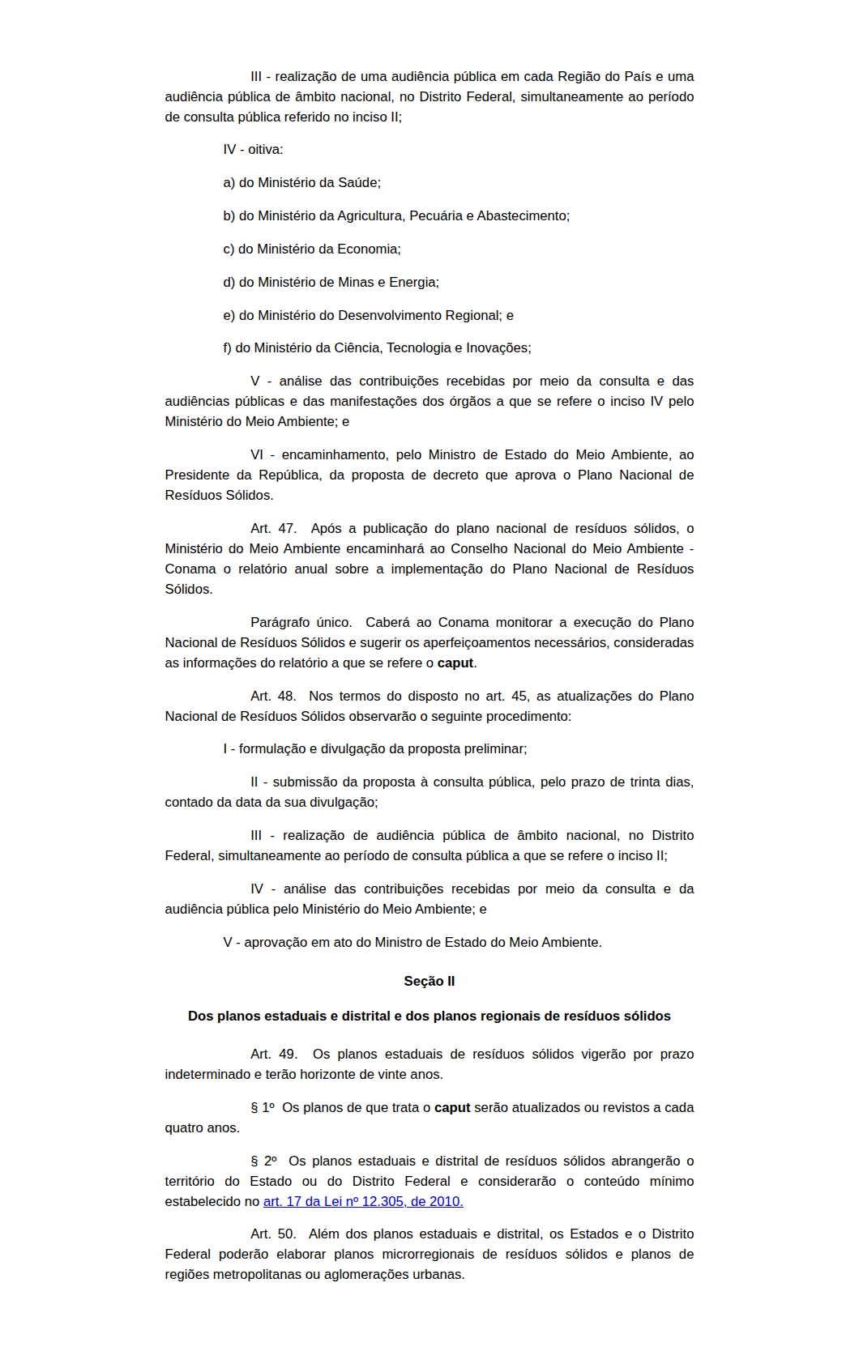III - realização de uma audiência pública em cada Região do País e uma audiência pública de âmbito nacional, no Distrito Federal, simultaneamente ao período de consulta pública referido no inciso II;
IV - oitiva:
a) do Ministério da Saúde;
b) do Ministério da Agricultura, Pecuária e Abastecimento;
c) do Ministério da Economia;
d) do Ministério de Minas e Energia;
e) do Ministério do Desenvolvimento Regional; e
f) do Ministério da Ciência, Tecnologia e Inovações;
V - análise das contribuições recebidas por meio da consulta e das audiências públicas e das manifestações dos órgãos a que se refere o inciso IV pelo Ministério do Meio Ambiente; e
VI - encaminhamento, pelo Ministro de Estado do Meio Ambiente, ao Presidente da República, da proposta de decreto que aprova o Plano Nacional de Resíduos Sólidos.
Art. 47. Após a publicação do plano nacional de resíduos sólidos, o Ministério do Meio Ambiente encaminhará ao Conselho Nacional do Meio Ambiente - Conama o relatório anual sobre a implementação do Plano Nacional de Resíduos Sólidos.
Parágrafo único. Caberá ao Conama monitorar a execução do Plano Nacional de Resíduos Sólidos e sugerir os aperfeiçoamentos necessários, consideradas as informações do relatório a que se refere o caput.
Art. 48. Nos termos do disposto no art. 45, as atualizações do Plano Nacional de Resíduos Sólidos observarão o seguinte procedimento:
I - formulação e divulgação da proposta preliminar;
II - submissão da proposta à consulta pública, pelo prazo de trinta dias, contado da data da sua divulgação;
III - realização de audiência pública de âmbito nacional, no Distrito Federal, simultaneamente ao período de consulta pública a que se refere o inciso II;
IV - análise das contribuições recebidas por meio da consulta e da audiência pública pelo Ministério do Meio Ambiente; e
V - aprovação em ato do Ministro de Estado do Meio Ambiente.
Seção II
Dos planos estaduais e distrital e dos planos regionais de resíduos sólidos
Art. 49. Os planos estaduais de resíduos sólidos vigerão por prazo indeterminado e terão horizonte de vinte anos.
§ 1º Os planos de que trata o caput serão atualizados ou revistos a cada quatro anos.
§ 2º Os planos estaduais e distrital de resíduos sólidos abrangerão o território do Estado ou do Distrito Federal e considerarão o conteúdo mínimo estabelecido no art. 17 da Lei nº 12.305, de 2010.
Art. 50. Além dos planos estaduais e distrital, os Estados e o Distrito Federal poderão elaborar planos microrregionais de resíduos sólidos e planos de regiões metropolitanas ou aglomerações urbanas.